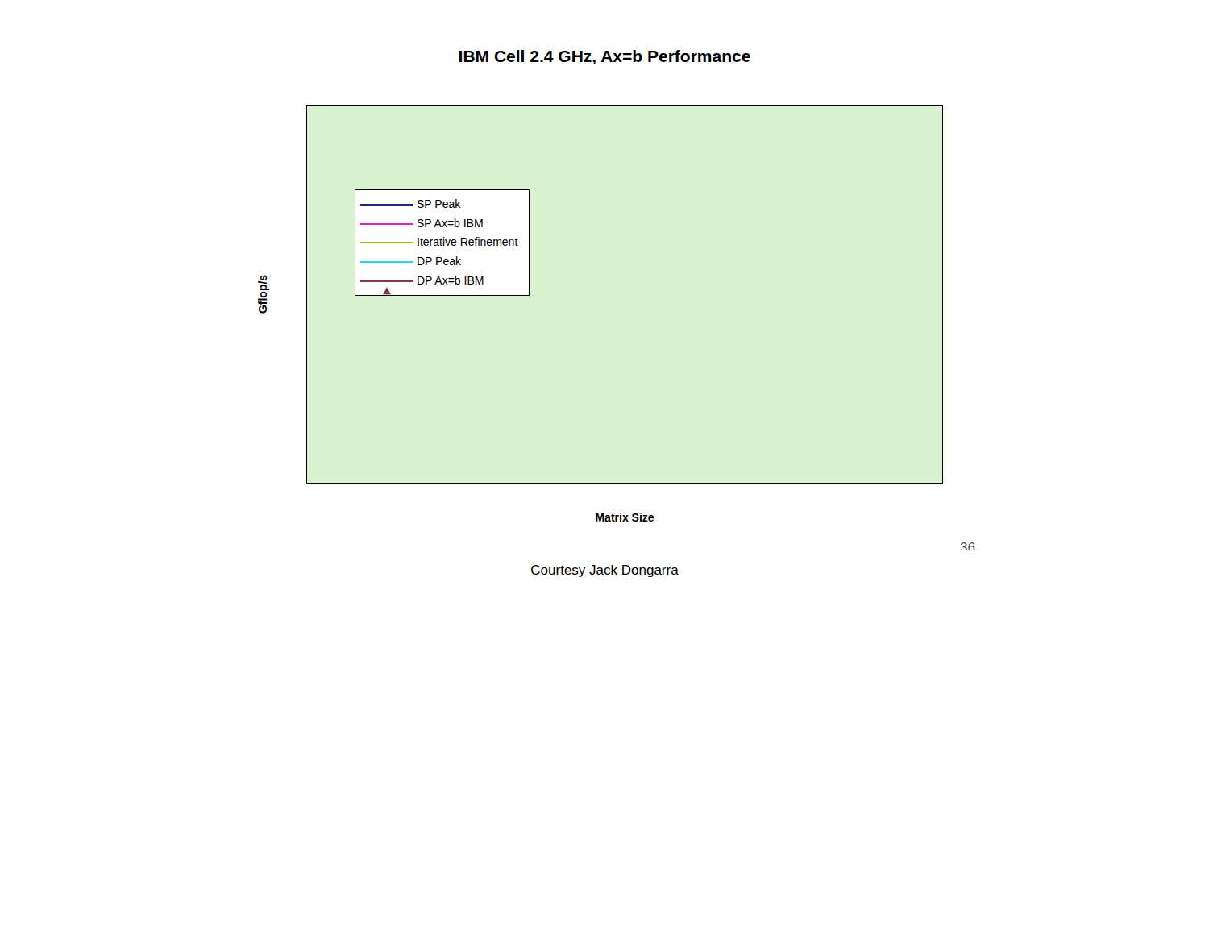IBM Cell 2.4 GHz, Ax=b Performance
Gflop/s
Matrix Size
| | SP Peak |
| | SP Ax=b IBM |
| | Iterative Refinement |
| | DP Peak |
| | DP Ax=b IBM |
Courtesy Jack Dongarra
36